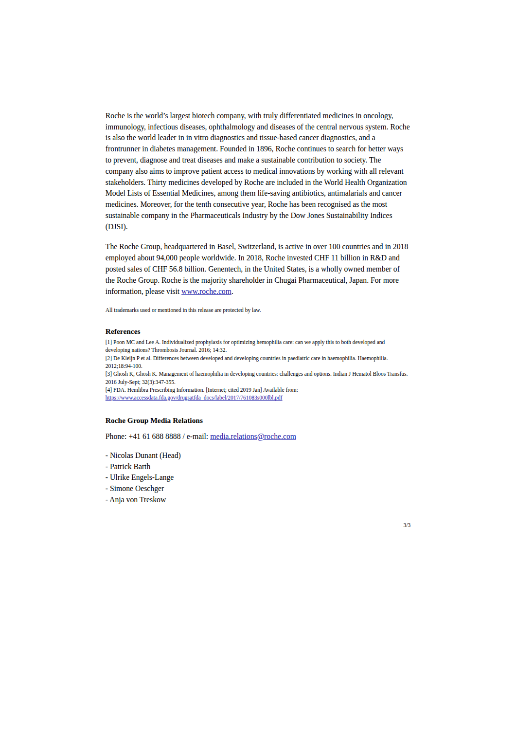Roche is the world’s largest biotech company, with truly differentiated medicines in oncology, immunology, infectious diseases, ophthalmology and diseases of the central nervous system. Roche is also the world leader in in vitro diagnostics and tissue-based cancer diagnostics, and a frontrunner in diabetes management. Founded in 1896, Roche continues to search for better ways to prevent, diagnose and treat diseases and make a sustainable contribution to society. The company also aims to improve patient access to medical innovations by working with all relevant stakeholders. Thirty medicines developed by Roche are included in the World Health Organization Model Lists of Essential Medicines, among them life-saving antibiotics, antimalarials and cancer medicines. Moreover, for the tenth consecutive year, Roche has been recognised as the most sustainable company in the Pharmaceuticals Industry by the Dow Jones Sustainability Indices (DJSI).
The Roche Group, headquartered in Basel, Switzerland, is active in over 100 countries and in 2018 employed about 94,000 people worldwide. In 2018, Roche invested CHF 11 billion in R&D and posted sales of CHF 56.8 billion. Genentech, in the United States, is a wholly owned member of the Roche Group. Roche is the majority shareholder in Chugai Pharmaceutical, Japan. For more information, please visit www.roche.com.
All trademarks used or mentioned in this release are protected by law.
References
[1] Poon MC and Lee A. Individualized prophylaxis for optimizing hemophilia care: can we apply this to both developed and developing nations? Thrombosis Journal. 2016; 14:32.
[2] De Kleijn P et al. Differences between developed and developing countries in paediatric care in haemophilia. Haemophilia. 2012;18:94-100.
[3] Ghosh K, Ghosh K. Management of haemophilia in developing countries: challenges and options. Indian J Hematol Bloos Transfus. 2016 July-Sept; 32(3):347-355.
[4] FDA. Hemlibra Prescribing Information. [Internet; cited 2019 Jan] Available from:
https://www.accessdata.fda.gov/drugsatfda_docs/label/2017/761083s000lbl.pdf
Roche Group Media Relations
Phone: +41 61 688 8888 / e-mail: media.relations@roche.com
- Nicolas Dunant (Head)
- Patrick Barth
- Ulrike Engels-Lange
- Simone Oeschger
- Anja von Treskow
3/3